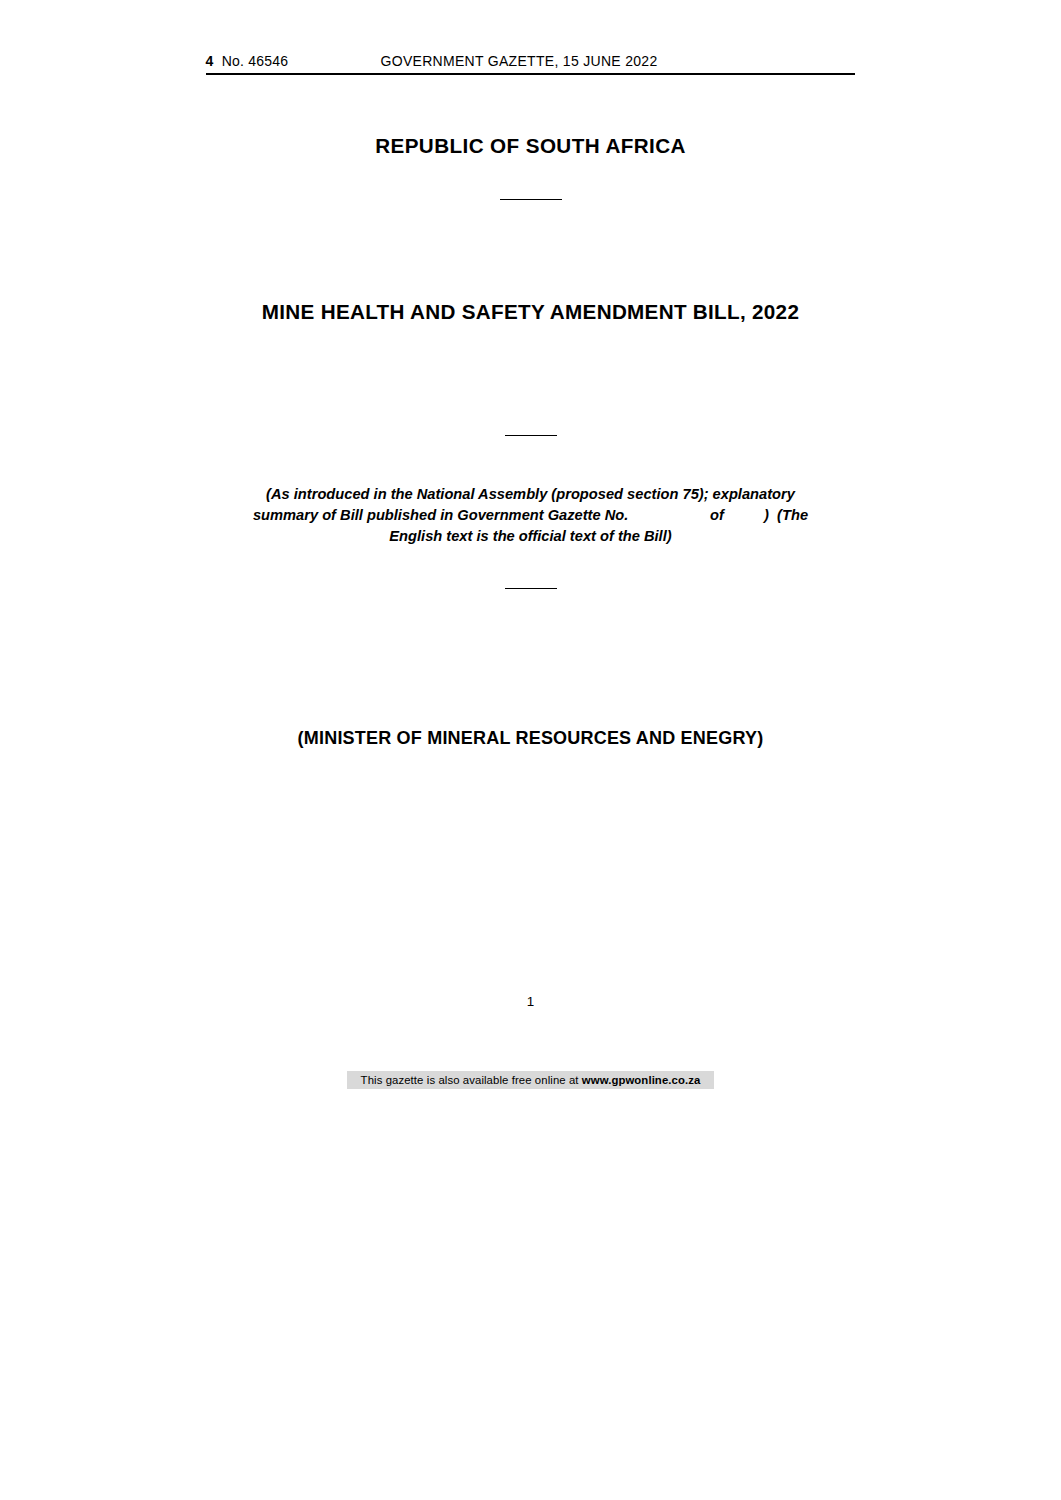4 No. 46546 GOVERNMENT GAZETTE, 15 JUNE 2022
REPUBLIC OF SOUTH AFRICA
MINE HEALTH AND SAFETY AMENDMENT BILL, 2022
(As introduced in the National Assembly (proposed section 75); explanatory summary of Bill published in Government Gazette No. of ) (The English text is the official text of the Bill)
(MINISTER OF MINERAL RESOURCES AND ENEGRY)
1
This gazette is also available free online at www.gpwonline.co.za